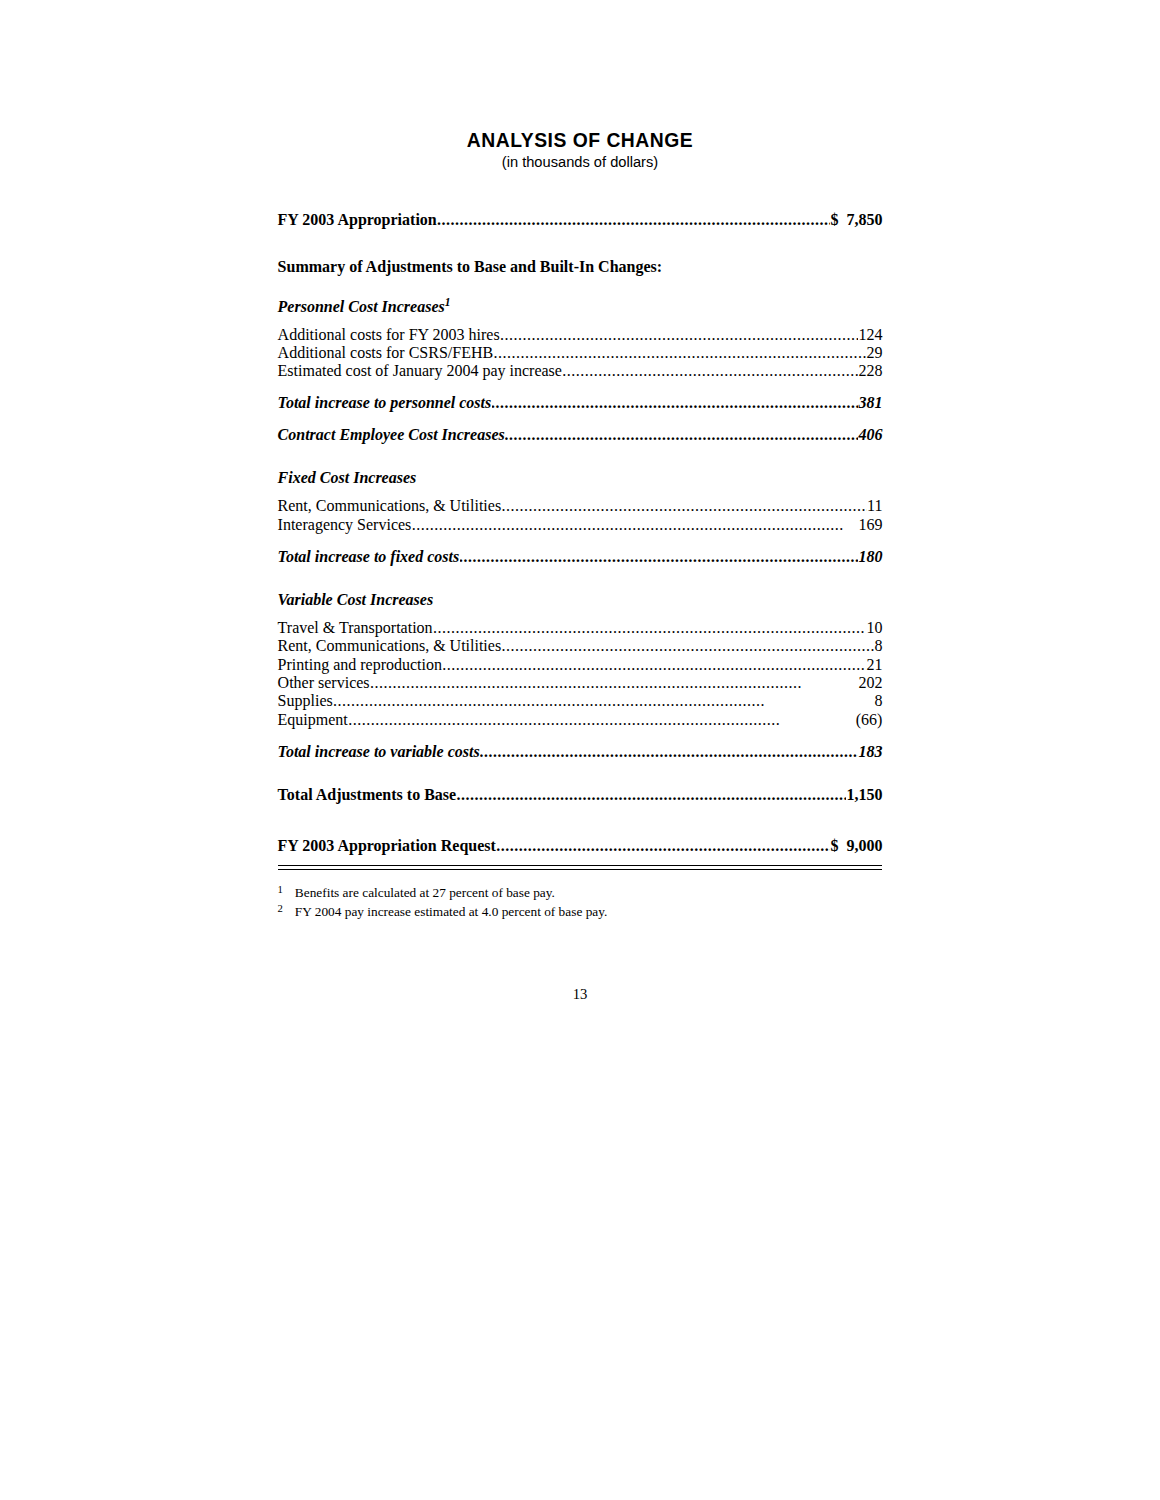ANALYSIS OF CHANGE
(in thousands of dollars)
FY 2003 Appropriation ................................................................................................ $ 7,850
Summary of Adjustments to Base and Built-In Changes:
Personnel Cost Increases1
Additional costs for FY 2003 hires ............................................................................................ 124
Additional costs for CSRS/FEHB ................................................................................................ 29
Estimated cost of January 2004 pay increase ............................................................................ 228
Total increase to personnel costs ................................................................................................ 381
Contract Employee Cost Increases ............................................................................................ 406
Fixed Cost Increases
Rent, Communications, & Utilities ................................................................................................ 11
Interagency Services ................................................................................................ 169
Total increase to fixed costs ................................................................................................ 180
Variable Cost Increases
Travel & Transportation ................................................................................................ 10
Rent, Communications, & Utilities ................................................................................................ 8
Printing and reproduction ................................................................................................ 21
Other services ................................................................................................ 202
Supplies ................................................................................................ 8
Equipment ................................................................................................ (66)
Total increase to variable costs ................................................................................................ 183
Total Adjustments to Base ................................................................................................ 1,150
FY 2003 Appropriation Request ................................................................................................ $ 9,000
1 Benefits are calculated at 27 percent of base pay.
2 FY 2004 pay increase estimated at 4.0 percent of base pay.
13